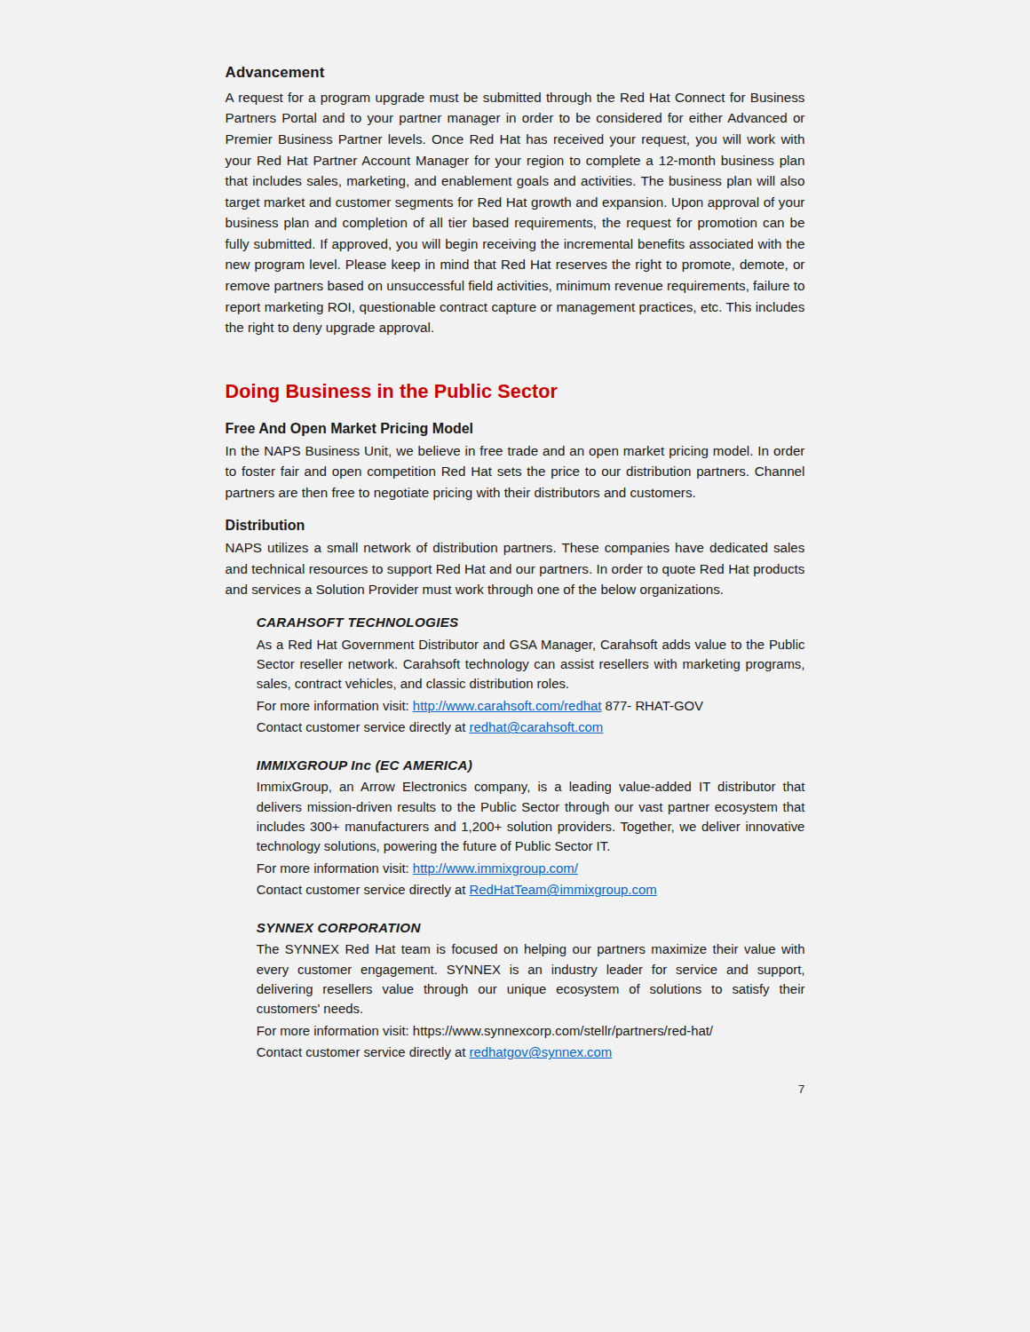Advancement
A request for a program upgrade must be submitted through the Red Hat Connect for Business Partners Portal and to your partner manager in order to be considered for either Advanced or Premier Business Partner levels. Once Red Hat has received your request, you will work with your Red Hat Partner Account Manager for your region to complete a 12-month business plan that includes sales, marketing, and enablement goals and activities. The business plan will also target market and customer segments for Red Hat growth and expansion. Upon approval of your business plan and completion of all tier based requirements, the request for promotion can be fully submitted. If approved, you will begin receiving the incremental benefits associated with the new program level. Please keep in mind that Red Hat reserves the right to promote, demote, or remove partners based on unsuccessful field activities, minimum revenue requirements, failure to report marketing ROI, questionable contract capture or management practices, etc. This includes the right to deny upgrade approval.
Doing Business in the Public Sector
Free And Open Market Pricing Model
In the NAPS Business Unit, we believe in free trade and an open market pricing model. In order to foster fair and open competition Red Hat sets the price to our distribution partners. Channel partners are then free to negotiate pricing with their distributors and customers.
Distribution
NAPS utilizes a small network of distribution partners. These companies have dedicated sales and technical resources to support Red Hat and our partners. In order to quote Red Hat products and services a Solution Provider must work through one of the below organizations.
CARAHSOFT TECHNOLOGIES
As a Red Hat Government Distributor and GSA Manager, Carahsoft adds value to the Public Sector reseller network. Carahsoft technology can assist resellers with marketing programs, sales, contract vehicles, and classic distribution roles.
For more information visit: http://www.carahsoft.com/redhat 877- RHAT-GOV
Contact customer service directly at redhat@carahsoft.com
IMMIXGROUP Inc (EC AMERICA)
ImmixGroup, an Arrow Electronics company, is a leading value-added IT distributor that delivers mission-driven results to the Public Sector through our vast partner ecosystem that includes 300+ manufacturers and 1,200+ solution providers. Together, we deliver innovative technology solutions, powering the future of Public Sector IT.
For more information visit: http://www.immixgroup.com/
Contact customer service directly at RedHatTeam@immixgroup.com
SYNNEX CORPORATION
The SYNNEX Red Hat team is focused on helping our partners maximize their value with every customer engagement. SYNNEX is an industry leader for service and support, delivering resellers value through our unique ecosystem of solutions to satisfy their customers' needs.
For more information visit: https://www.synnexcorp.com/stellr/partners/red-hat/
Contact customer service directly at redhatgov@synnex.com
7